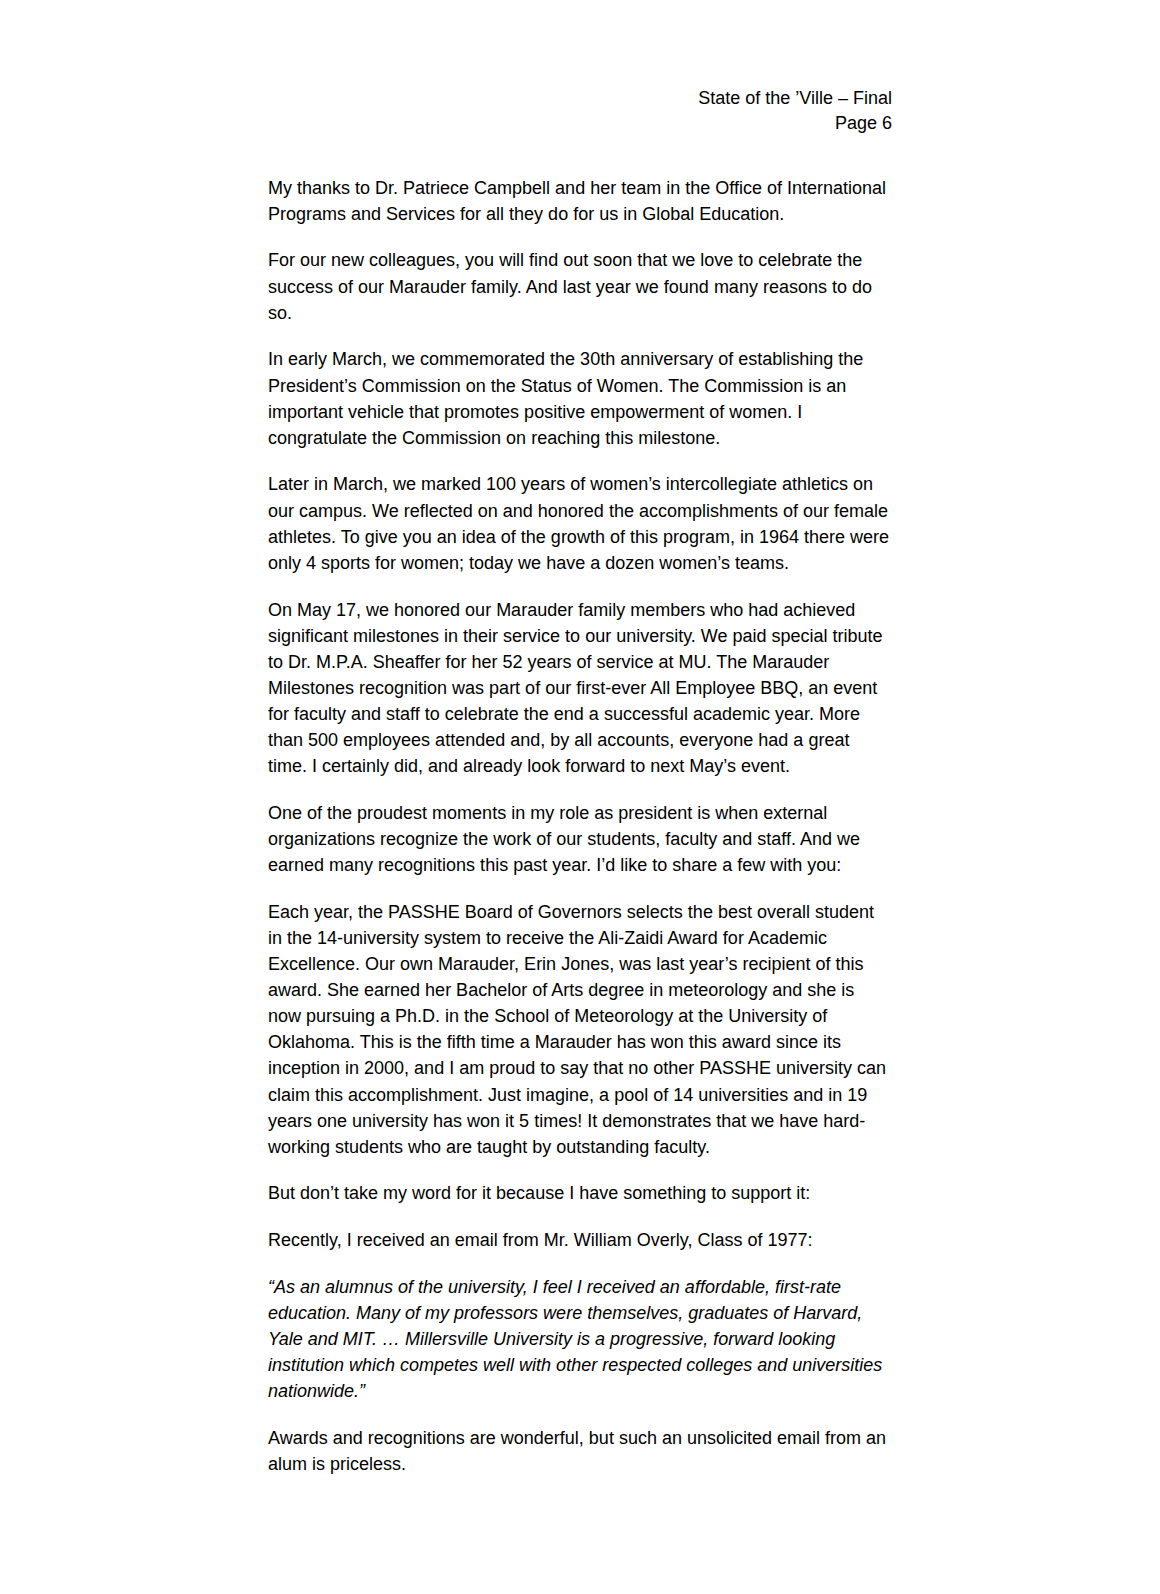State of the ’Ville – Final
Page 6
My thanks to Dr. Patriece Campbell and her team in the Office of International Programs and Services for all they do for us in Global Education.
For our new colleagues, you will find out soon that we love to celebrate the success of our Marauder family. And last year we found many reasons to do so.
In early March, we commemorated the 30th anniversary of establishing the President’s Commission on the Status of Women. The Commission is an important vehicle that promotes positive empowerment of women. I congratulate the Commission on reaching this milestone.
Later in March, we marked 100 years of women’s intercollegiate athletics on our campus. We reflected on and honored the accomplishments of our female athletes. To give you an idea of the growth of this program, in 1964 there were only 4 sports for women; today we have a dozen women’s teams.
On May 17, we honored our Marauder family members who had achieved significant milestones in their service to our university. We paid special tribute to Dr. M.P.A. Sheaffer for her 52 years of service at MU. The Marauder Milestones recognition was part of our first-ever All Employee BBQ, an event for faculty and staff to celebrate the end a successful academic year. More than 500 employees attended and, by all accounts, everyone had a great time. I certainly did, and already look forward to next May’s event.
One of the proudest moments in my role as president is when external organizations recognize the work of our students, faculty and staff. And we earned many recognitions this past year. I’d like to share a few with you:
Each year, the PASSHE Board of Governors selects the best overall student in the 14-university system to receive the Ali-Zaidi Award for Academic Excellence. Our own Marauder, Erin Jones, was last year’s recipient of this award. She earned her Bachelor of Arts degree in meteorology and she is now pursuing a Ph.D. in the School of Meteorology at the University of Oklahoma. This is the fifth time a Marauder has won this award since its inception in 2000, and I am proud to say that no other PASSHE university can claim this accomplishment. Just imagine, a pool of 14 universities and in 19 years one university has won it 5 times! It demonstrates that we have hard-working students who are taught by outstanding faculty.
But don’t take my word for it because I have something to support it:
Recently, I received an email from Mr. William Overly, Class of 1977:
“As an alumnus of the university, I feel I received an affordable, first-rate education. Many of my professors were themselves, graduates of Harvard, Yale and MIT. … Millersville University is a progressive, forward looking institution which competes well with other respected colleges and universities nationwide.”
Awards and recognitions are wonderful, but such an unsolicited email from an alum is priceless.